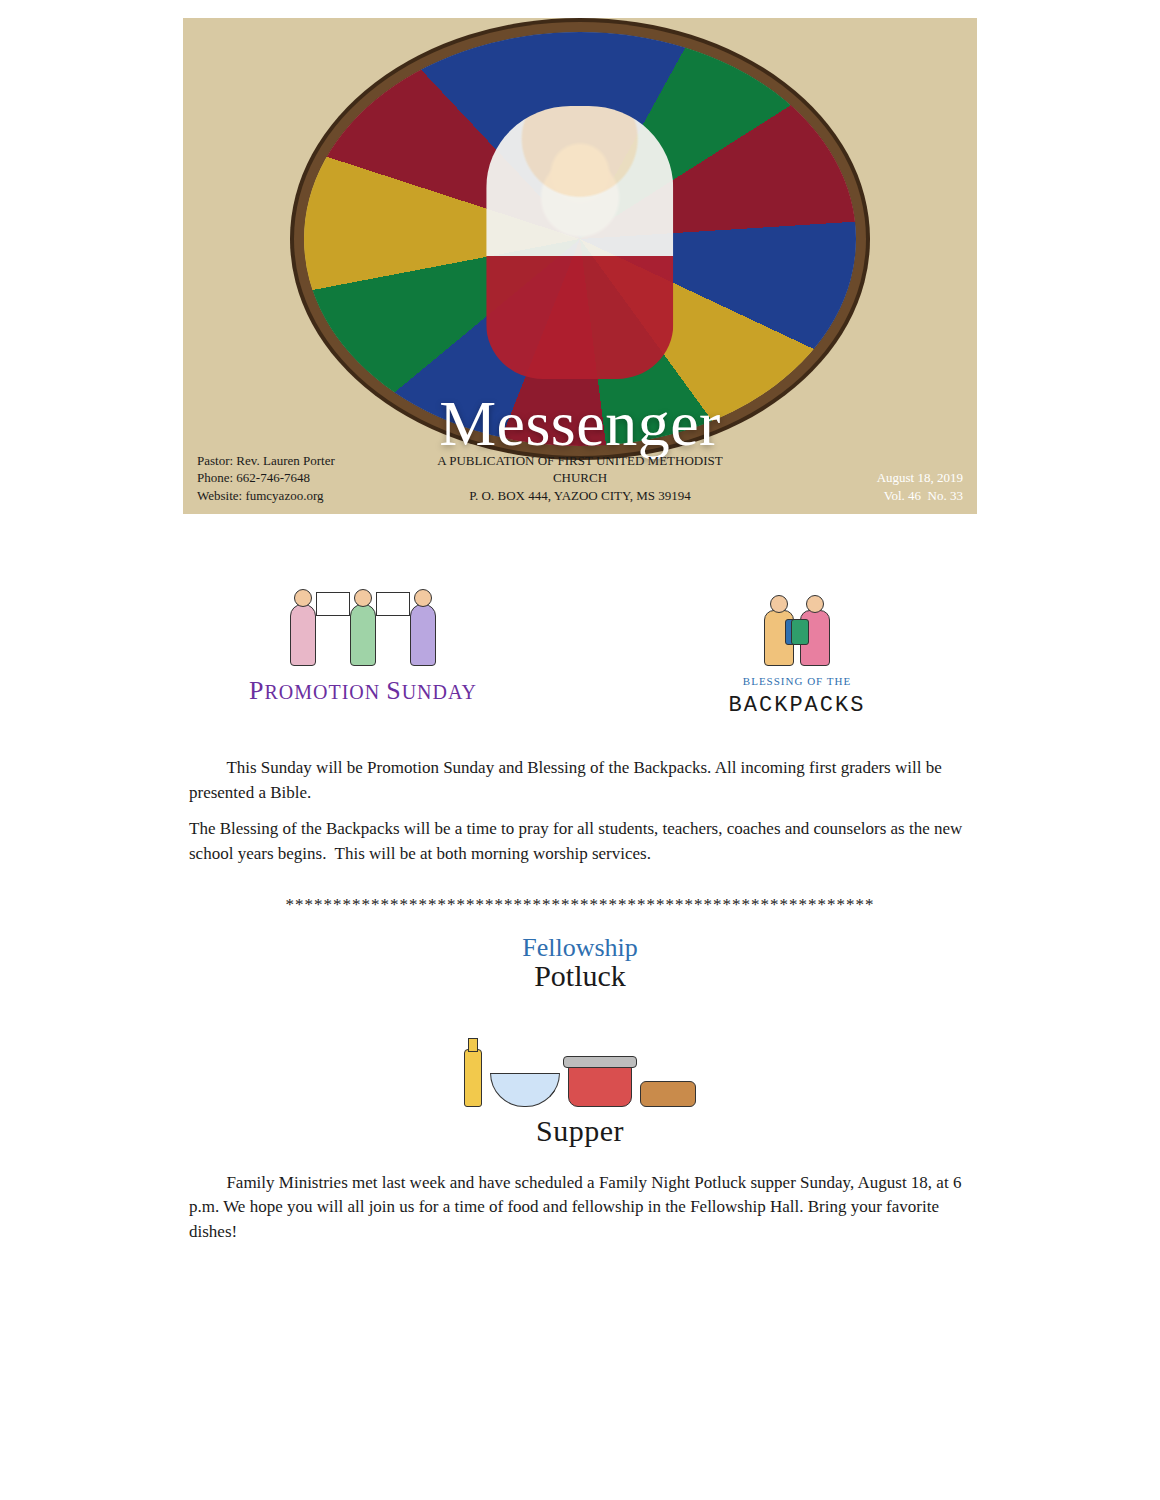Messenger
Pastor: Rev. Lauren Porter
Phone: 662-746-7648
Website: fumcyazoo.org
A PUBLICATION OF FIRST UNITED METHODIST CHURCH
P. O. BOX 444, YAZOO CITY, MS 39194
August 18, 2019
Vol. 46 No. 33
PROMOTION SUNDAY
BLESSING OF THE
BACKPACKS
This Sunday will be Promotion Sunday and Blessing of the Backpacks. All incoming first graders will be presented a Bible.
The Blessing of the Backpacks will be a time to pray for all students, teachers, coaches and counselors as the new school years begins. This will be at both morning worship services.
**************************************************************
Fellowship
Potluck
Supper
Family Ministries met last week and have scheduled a Family Night Potluck supper Sunday, August 18, at 6 p.m. We hope you will all join us for a time of food and fellowship in the Fellowship Hall. Bring your favorite dishes!